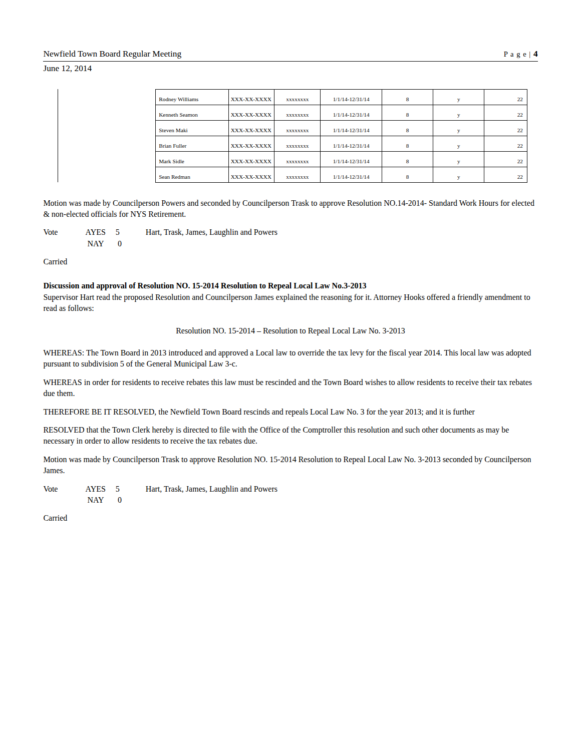Newfield Town Board Regular Meeting P a g e | 4
June 12, 2014
| | Rodney Williams | XXX-XX-XXXX | xxxxxxxx | 1/1/14-12/31/14 | 8 | y | 22 |
| Kenneth Seamon | XXX-XX-XXXX | xxxxxxxx | 1/1/14-12/31/14 | 8 | y | 22 |
| Steven Maki | XXX-XX-XXXX | xxxxxxxx | 1/1/14-12/31/14 | 8 | y | 22 |
| Brian Fuller | XXX-XX-XXXX | xxxxxxxx | 1/1/14-12/31/14 | 8 | y | 22 |
| Mark Sidle | XXX-XX-XXXX | xxxxxxxx | 1/1/14-12/31/14 | 8 | y | 22 |
| Sean Redman | XXX-XX-XXXX | xxxxxxxx | 1/1/14-12/31/14 | 8 | y | 22 |
Motion was made by Councilperson Powers and seconded by Councilperson Trask to approve Resolution NO.14-2014- Standard Work Hours for elected & non-elected officials for NYS Retirement.
Vote AYES 5 Hart, Trask, James, Laughlin and Powers NAY 0
Carried
Discussion and approval of Resolution NO. 15-2014 Resolution to Repeal Local Law No.3-2013
Supervisor Hart read the proposed Resolution and Councilperson James explained the reasoning for it. Attorney Hooks offered a friendly amendment to read as follows:
Resolution NO. 15-2014 – Resolution to Repeal Local Law No. 3-2013
WHEREAS: The Town Board in 2013 introduced and approved a Local law to override the tax levy for the fiscal year 2014. This local law was adopted pursuant to subdivision 5 of the General Municipal Law 3-c.
WHEREAS in order for residents to receive rebates this law must be rescinded and the Town Board wishes to allow residents to receive their tax rebates due them.
THEREFORE BE IT RESOLVED, the Newfield Town Board rescinds and repeals Local Law No. 3 for the year 2013; and it is further
RESOLVED that the Town Clerk hereby is directed to file with the Office of the Comptroller this resolution and such other documents as may be necessary in order to allow residents to receive the tax rebates due.
Motion was made by Councilperson Trask to approve Resolution NO. 15-2014 Resolution to Repeal Local Law No. 3-2013 seconded by Councilperson James.
Vote AYES 5 Hart, Trask, James, Laughlin and Powers NAY 0
Carried